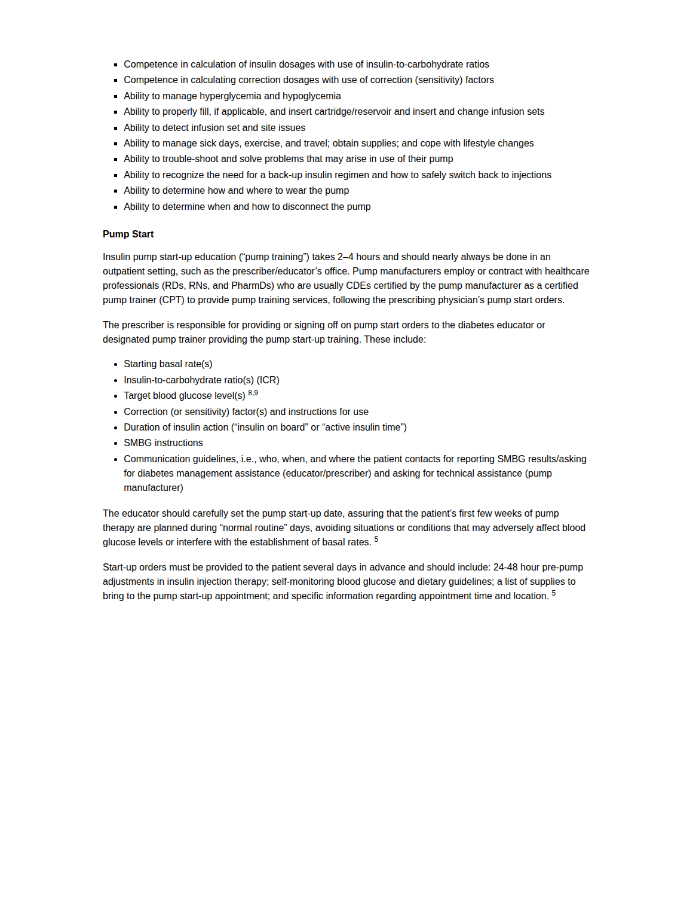Competence in calculation of insulin dosages with use of insulin-to-carbohydrate ratios
Competence in calculating correction dosages with use of correction (sensitivity) factors
Ability to manage hyperglycemia and hypoglycemia
Ability to properly fill, if applicable, and insert cartridge/reservoir and insert and change infusion sets
Ability to detect infusion set and site issues
Ability to manage sick days, exercise, and travel; obtain supplies; and cope with lifestyle changes
Ability to trouble-shoot and solve problems that may arise in use of their pump
Ability to recognize the need for a back-up insulin regimen and how to safely switch back to injections
Ability to determine how and where to wear the pump
Ability to determine when and how to disconnect the pump
Pump Start
Insulin pump start-up education (“pump training”) takes 2–4 hours and should nearly always be done in an outpatient setting, such as the prescriber/educator’s office. Pump manufacturers employ or contract with healthcare professionals (RDs, RNs, and PharmDs) who are usually CDEs certified by the pump manufacturer as a certified pump trainer (CPT) to provide pump training services, following the prescribing physician’s pump start orders.
The prescriber is responsible for providing or signing off on pump start orders to the diabetes educator or designated pump trainer providing the pump start-up training. These include:
Starting basal rate(s)
Insulin-to-carbohydrate ratio(s) (ICR)
Target blood glucose level(s) 8,9
Correction (or sensitivity) factor(s) and instructions for use
Duration of insulin action (“insulin on board” or “active insulin time”)
SMBG instructions
Communication guidelines, i.e., who, when, and where the patient contacts for reporting SMBG results/asking for diabetes management assistance (educator/prescriber) and asking for technical assistance (pump manufacturer)
The educator should carefully set the pump start-up date, assuring that the patient’s first few weeks of pump therapy are planned during “normal routine” days, avoiding situations or conditions that may adversely affect blood glucose levels or interfere with the establishment of basal rates. 5
Start-up orders must be provided to the patient several days in advance and should include: 24-48 hour pre-pump adjustments in insulin injection therapy; self-monitoring blood glucose and dietary guidelines; a list of supplies to bring to the pump start-up appointment; and specific information regarding appointment time and location. 5